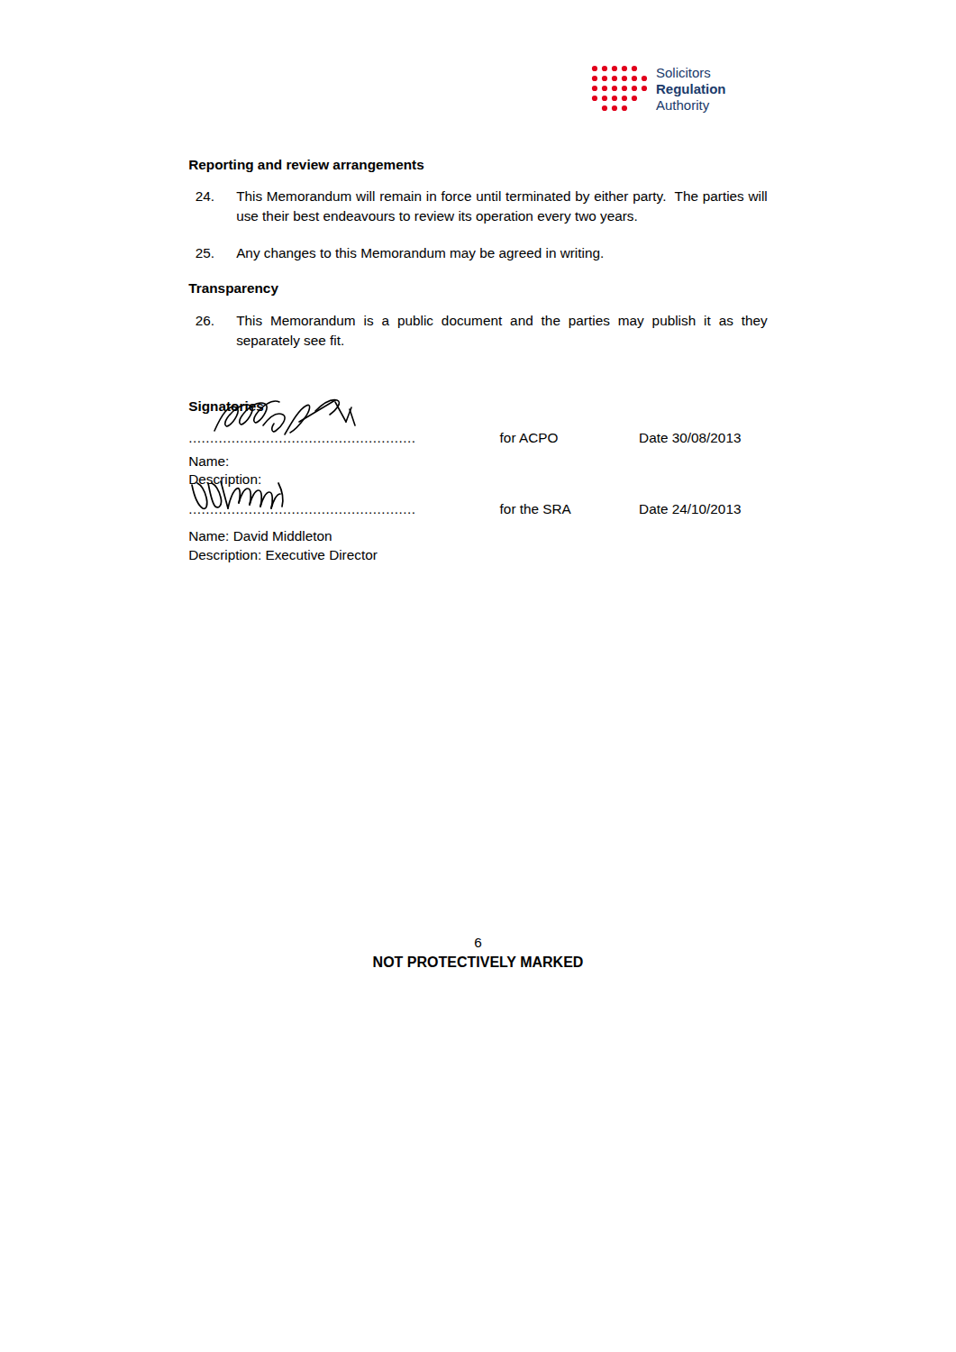Solicitors Regulation Authority
Reporting and review arrangements
24.
This Memorandum will remain in force until terminated by either party. The parties will use their best endeavours to review its operation every two years.
25.
Any changes to this Memorandum may be agreed in writing.
Transparency
26.
This Memorandum is a public document and the parties may publish it as they separately see fit.
Signatories
..................................................... for ACPO Date 30/08/2013
Name:
Description:
..................................................... for the SRA Date 24/10/2013
Name: David Middleton
Description: Executive Director
6
NOT PROTECTIVELY MARKED